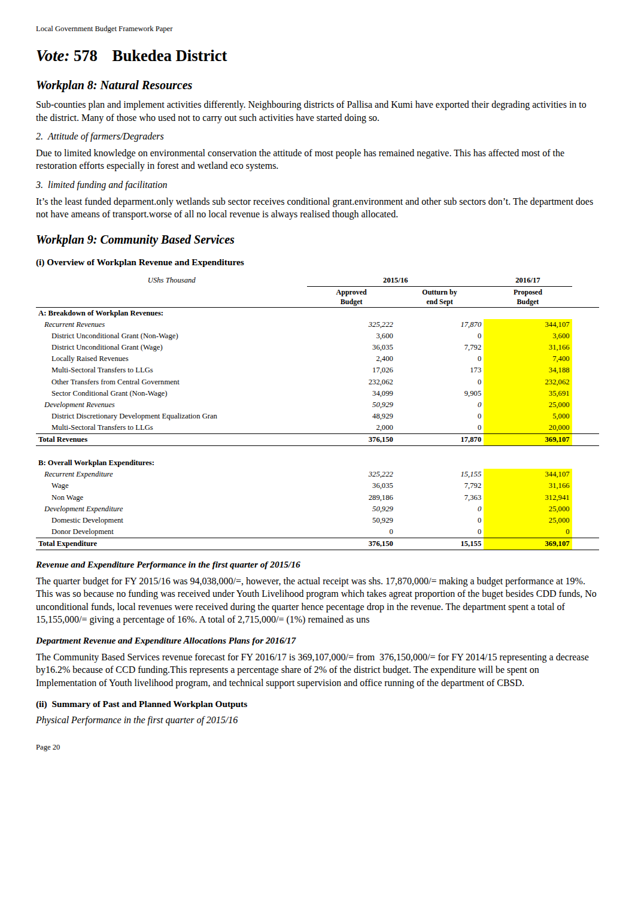Local Government Budget Framework Paper
Vote: 578 Bukedea District
Workplan 8: Natural Resources
Sub-counties plan and implement activities differently. Neighbouring districts of Pallisa and Kumi have exported their degrading activities in to the district. Many of those who used not to carry out such activities have started doing so.
2. Attitude of farmers/Degraders
Due to limited knowledge on environmental conservation the attitude of most people has remained negative. This has affected most of the restoration efforts especially in forest and wetland eco systems.
3. limited funding and facilitation
It’s the least funded deparment.only wetlands sub sector receives conditional grant.environment and other sub sectors don’t. The department does not have ameans of transport.worse of all no local revenue is always realised though allocated.
Workplan 9: Community Based Services
(i) Overview of Workplan Revenue and Expenditures
| UShs Thousand | 2015/16 | 2016/17 | |
| | Approved Budget | Outturn by end Sept | Proposed Budget | |
| A: Breakdown of Workplan Revenues: | | | | |
| Recurrent Revenues | 325,222 | 17,870 | 344,107 | |
| District Unconditional Grant (Non-Wage) | 3,600 | 0 | 3,600 | |
| District Unconditional Grant (Wage) | 36,035 | 7,792 | 31,166 | |
| Locally Raised Revenues | 2,400 | 0 | 7,400 | |
| Multi-Sectoral Transfers to LLGs | 17,026 | 173 | 34,188 | |
| Other Transfers from Central Government | 232,062 | 0 | 232,062 | |
| Sector Conditional Grant (Non-Wage) | 34,099 | 9,905 | 35,691 | |
| Development Revenues | 50,929 | 0 | 25,000 | |
| District Discretionary Development Equalization Gran | 48,929 | 0 | 5,000 | |
| Multi-Sectoral Transfers to LLGs | 2,000 | 0 | 20,000 | |
| Total Revenues | 376,150 | 17,870 | 369,107 | |
| B: Overall Workplan Expenditures: | | | | |
| Recurrent Expenditure | 325,222 | 15,155 | 344,107 | |
| Wage | 36,035 | 7,792 | 31,166 | |
| Non Wage | 289,186 | 7,363 | 312,941 | |
| Development Expenditure | 50,929 | 0 | 25,000 | |
| Domestic Development | 50,929 | 0 | 25,000 | |
| Donor Development | 0 | 0 | 0 | |
| Total Expenditure | 376,150 | 15,155 | 369,107 | |
Revenue and Expenditure Performance in the first quarter of 2015/16
The quarter budget for FY 2015/16 was 94,038,000/=, however, the actual receipt was shs. 17,870,000/= making a budget performance at 19%. This was so because no funding was received under Youth Livelihood program which takes agreat proportion of the buget besides CDD funds, No unconditional funds, local revenues were received during the quarter hence pecentage drop in the revenue. The department spent a total of 15,155,000/= giving a percentage of 16%. A total of 2,715,000/= (1%) remained as uns
Department Revenue and Expenditure Allocations Plans for 2016/17
The Community Based Services revenue forecast for FY 2016/17 is 369,107,000/= from 376,150,000/= for FY 2014/15 representing a decrease by16.2% because of CCD funding.This represents a percentage share of 2% of the district budget. The expenditure will be spent on Implementation of Youth livelihood program, and technical support supervision and office running of the department of CBSD.
(ii) Summary of Past and Planned Workplan Outputs
Physical Performance in the first quarter of 2015/16
Page 20